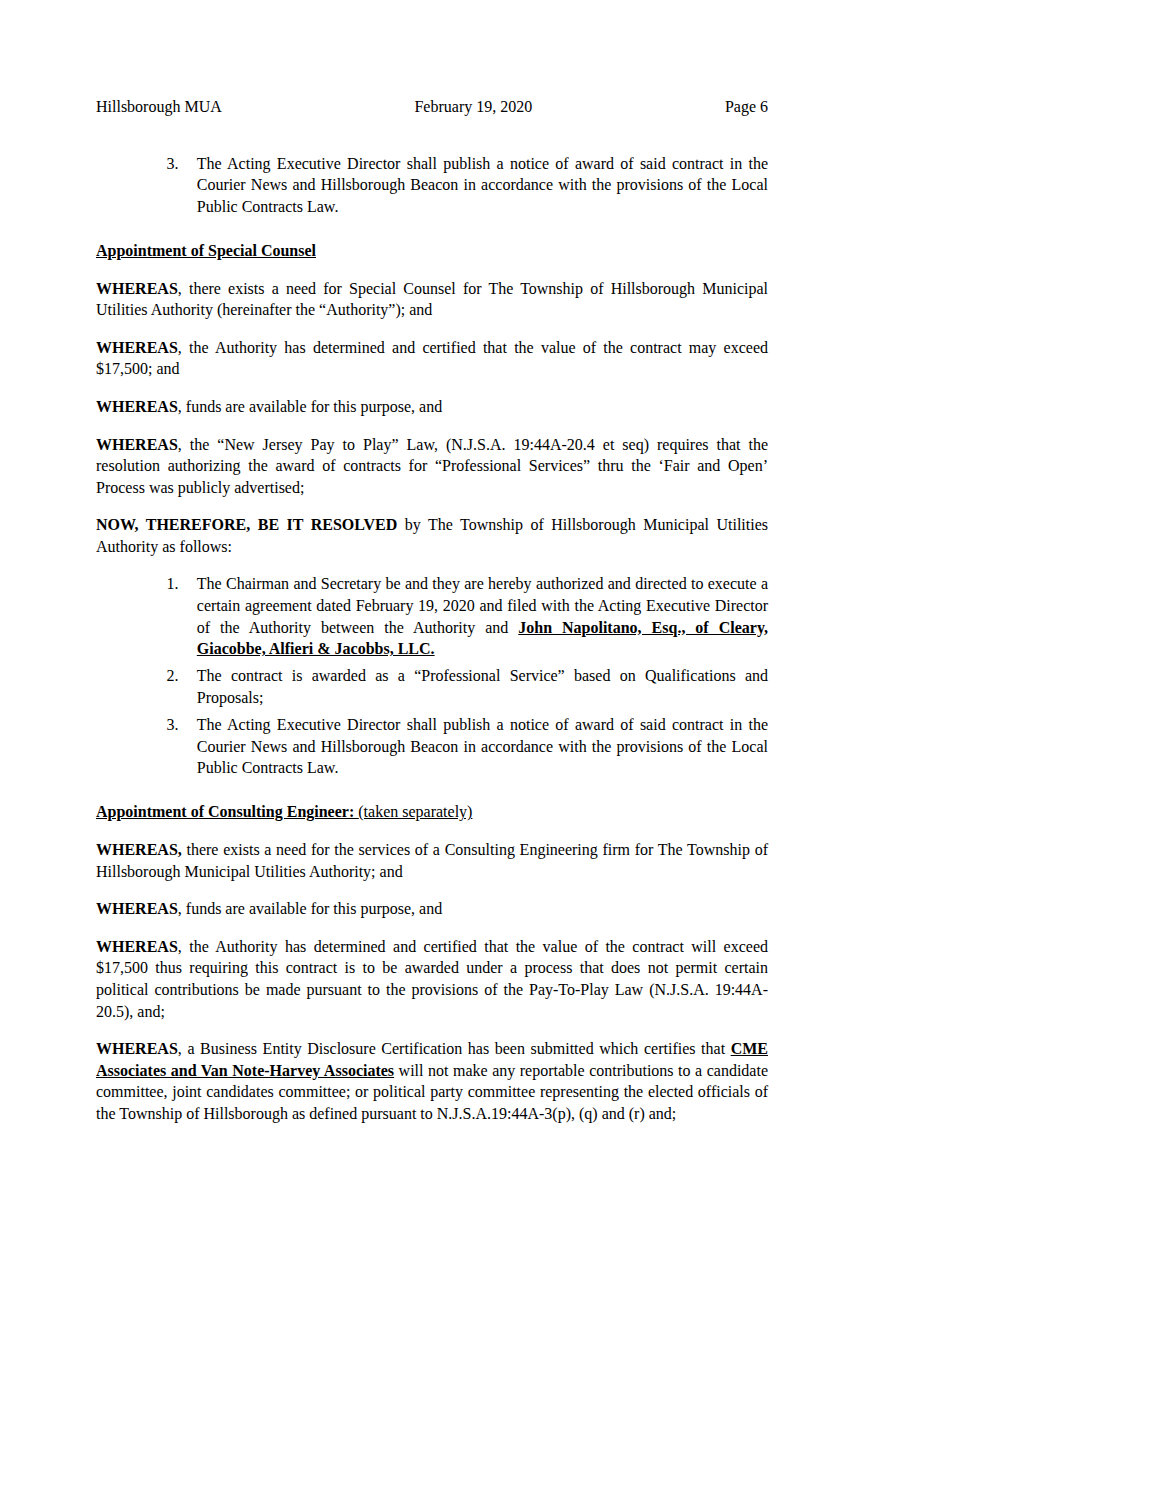Hillsborough MUA
February 19, 2020
Page 6
The Acting Executive Director shall publish a notice of award of said contract in the Courier News and Hillsborough Beacon in accordance with the provisions of the Local Public Contracts Law.
Appointment of Special Counsel
WHEREAS, there exists a need for Special Counsel for The Township of Hillsborough Municipal Utilities Authority (hereinafter the “Authority”); and
WHEREAS, the Authority has determined and certified that the value of the contract may exceed $17,500; and
WHEREAS, funds are available for this purpose, and
WHEREAS, the “New Jersey Pay to Play” Law, (N.J.S.A. 19:44A-20.4 et seq) requires that the resolution authorizing the award of contracts for “Professional Services” thru the ‘Fair and Open’ Process was publicly advertised;
NOW, THEREFORE, BE IT RESOLVED by The Township of Hillsborough Municipal Utilities Authority as follows:
The Chairman and Secretary be and they are hereby authorized and directed to execute a certain agreement dated February 19, 2020 and filed with the Acting Executive Director of the Authority between the Authority and John Napolitano, Esq., of Cleary, Giacobbe, Alfieri & Jacobbs, LLC.
The contract is awarded as a “Professional Service” based on Qualifications and Proposals;
The Acting Executive Director shall publish a notice of award of said contract in the Courier News and Hillsborough Beacon in accordance with the provisions of the Local Public Contracts Law.
Appointment of Consulting Engineer: (taken separately)
WHEREAS, there exists a need for the services of a Consulting Engineering firm for The Township of Hillsborough Municipal Utilities Authority; and
WHEREAS, funds are available for this purpose, and
WHEREAS, the Authority has determined and certified that the value of the contract will exceed $17,500 thus requiring this contract is to be awarded under a process that does not permit certain political contributions be made pursuant to the provisions of the Pay-To-Play Law (N.J.S.A. 19:44A-20.5), and;
WHEREAS, a Business Entity Disclosure Certification has been submitted which certifies that CME Associates and Van Note-Harvey Associates will not make any reportable contributions to a candidate committee, joint candidates committee; or political party committee representing the elected officials of the Township of Hillsborough as defined pursuant to N.J.S.A.19:44A-3(p), (q) and (r) and;